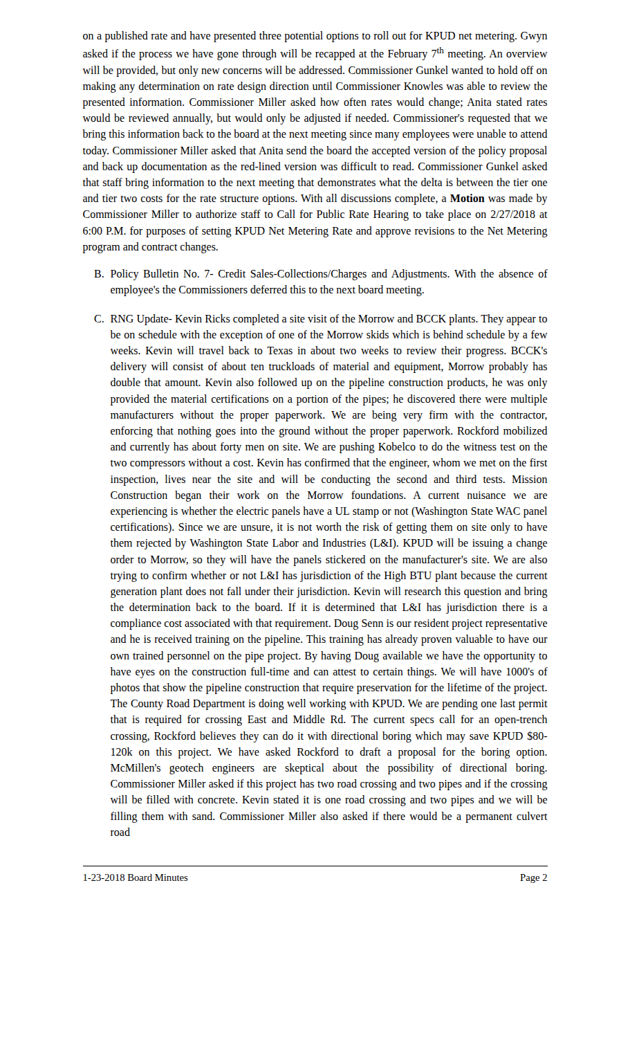on a published rate and have presented three potential options to roll out for KPUD net metering. Gwyn asked if the process we have gone through will be recapped at the February 7th meeting. An overview will be provided, but only new concerns will be addressed. Commissioner Gunkel wanted to hold off on making any determination on rate design direction until Commissioner Knowles was able to review the presented information. Commissioner Miller asked how often rates would change; Anita stated rates would be reviewed annually, but would only be adjusted if needed. Commissioner's requested that we bring this information back to the board at the next meeting since many employees were unable to attend today. Commissioner Miller asked that Anita send the board the accepted version of the policy proposal and back up documentation as the red-lined version was difficult to read. Commissioner Gunkel asked that staff bring information to the next meeting that demonstrates what the delta is between the tier one and tier two costs for the rate structure options. With all discussions complete, a Motion was made by Commissioner Miller to authorize staff to Call for Public Rate Hearing to take place on 2/27/2018 at 6:00 P.M. for purposes of setting KPUD Net Metering Rate and approve revisions to the Net Metering program and contract changes.
Policy Bulletin No. 7- Credit Sales-Collections/Charges and Adjustments. With the absence of employee's the Commissioners deferred this to the next board meeting.
RNG Update- Kevin Ricks completed a site visit of the Morrow and BCCK plants. They appear to be on schedule with the exception of one of the Morrow skids which is behind schedule by a few weeks. Kevin will travel back to Texas in about two weeks to review their progress. BCCK's delivery will consist of about ten truckloads of material and equipment, Morrow probably has double that amount. Kevin also followed up on the pipeline construction products, he was only provided the material certifications on a portion of the pipes; he discovered there were multiple manufacturers without the proper paperwork. We are being very firm with the contractor, enforcing that nothing goes into the ground without the proper paperwork. Rockford mobilized and currently has about forty men on site. We are pushing Kobelco to do the witness test on the two compressors without a cost. Kevin has confirmed that the engineer, whom we met on the first inspection, lives near the site and will be conducting the second and third tests. Mission Construction began their work on the Morrow foundations. A current nuisance we are experiencing is whether the electric panels have a UL stamp or not (Washington State WAC panel certifications). Since we are unsure, it is not worth the risk of getting them on site only to have them rejected by Washington State Labor and Industries (L&I). KPUD will be issuing a change order to Morrow, so they will have the panels stickered on the manufacturer's site. We are also trying to confirm whether or not L&I has jurisdiction of the High BTU plant because the current generation plant does not fall under their jurisdiction. Kevin will research this question and bring the determination back to the board. If it is determined that L&I has jurisdiction there is a compliance cost associated with that requirement. Doug Senn is our resident project representative and he is received training on the pipeline. This training has already proven valuable to have our own trained personnel on the pipe project. By having Doug available we have the opportunity to have eyes on the construction full-time and can attest to certain things. We will have 1000's of photos that show the pipeline construction that require preservation for the lifetime of the project. The County Road Department is doing well working with KPUD. We are pending one last permit that is required for crossing East and Middle Rd. The current specs call for an open-trench crossing, Rockford believes they can do it with directional boring which may save KPUD $80-120k on this project. We have asked Rockford to draft a proposal for the boring option. McMillen's geotech engineers are skeptical about the possibility of directional boring. Commissioner Miller asked if this project has two road crossing and two pipes and if the crossing will be filled with concrete. Kevin stated it is one road crossing and two pipes and we will be filling them with sand. Commissioner Miller also asked if there would be a permanent culvert road
1-23-2018 Board Minutes
Page 2